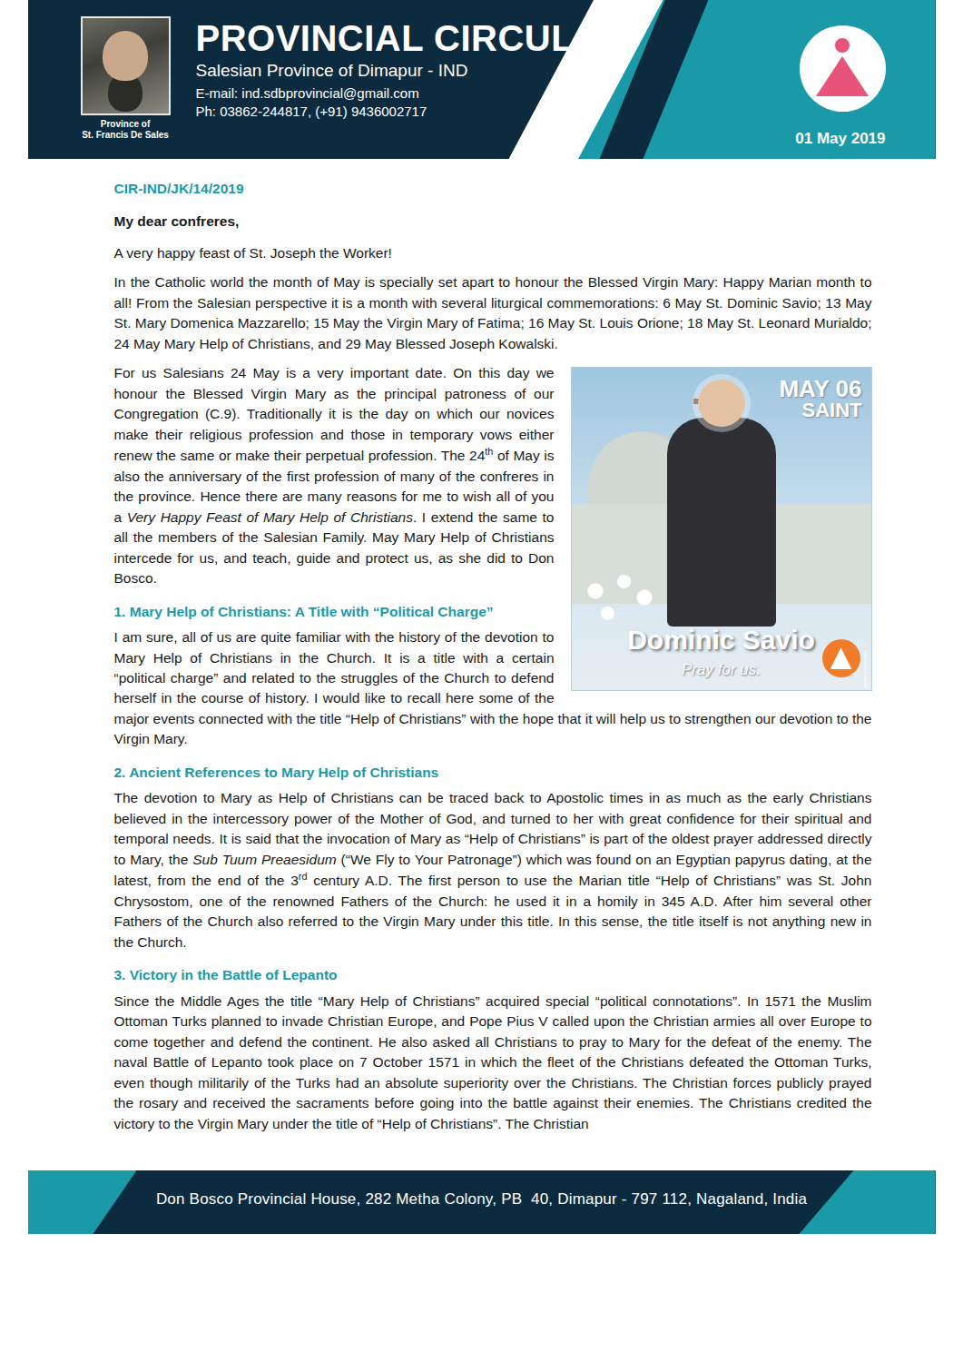Province of
St. Francis De Sales
PROVINCIAL CIRCULAR
Salesian Province of Dimapur - IND
E-mail: ind.sdbprovincial@gmail.com
Ph: 03862-244817, (+91) 9436002717
01 May 2019
CIR-IND/JK/14/2019
My dear confreres,
A very happy feast of St. Joseph the Worker!
In the Catholic world the month of May is specially set apart to honour the Blessed Virgin Mary: Happy Marian month to all! From the Salesian perspective it is a month with several liturgical commemorations: 6 May St. Dominic Savio; 13 May St. Mary Domenica Mazzarello; 15 May the Virgin Mary of Fatima; 16 May St. Louis Orione; 18 May St. Leonard Murialdo; 24 May Mary Help of Christians, and 29 May Blessed Joseph Kowalski.
MAY 06SAINT
Dominic Savio
Pray for us.
© Salesian Family
For us Salesians 24 May is a very important date. On this day we honour the Blessed Virgin Mary as the principal patroness of our Congregation (C.9). Traditionally it is the day on which our novices make their religious profession and those in temporary vows either renew the same or make their perpetual profession. The 24th of May is also the anniversary of the first profession of many of the confreres in the province. Hence there are many reasons for me to wish all of you a Very Happy Feast of Mary Help of Christians. I extend the same to all the members of the Salesian Family. May Mary Help of Christians intercede for us, and teach, guide and protect us, as she did to Don Bosco.
1. Mary Help of Christians: A Title with “Political Charge”
I am sure, all of us are quite familiar with the history of the devotion to Mary Help of Christians in the Church. It is a title with a certain “political charge” and related to the struggles of the Church to defend herself in the course of history. I would like to recall here some of the major events connected with the title “Help of Christians” with the hope that it will help us to strengthen our devotion to the Virgin Mary.
2. Ancient References to Mary Help of Christians
The devotion to Mary as Help of Christians can be traced back to Apostolic times in as much as the early Christians believed in the intercessory power of the Mother of God, and turned to her with great confidence for their spiritual and temporal needs. It is said that the invocation of Mary as “Help of Christians” is part of the oldest prayer addressed directly to Mary, the Sub Tuum Preaesidum (“We Fly to Your Patronage”) which was found on an Egyptian papyrus dating, at the latest, from the end of the 3rd century A.D. The first person to use the Marian title “Help of Christians” was St. John Chrysostom, one of the renowned Fathers of the Church: he used it in a homily in 345 A.D. After him several other Fathers of the Church also referred to the Virgin Mary under this title. In this sense, the title itself is not anything new in the Church.
3. Victory in the Battle of Lepanto
Since the Middle Ages the title “Mary Help of Christians” acquired special “political connotations”. In 1571 the Muslim Ottoman Turks planned to invade Christian Europe, and Pope Pius V called upon the Christian armies all over Europe to come together and defend the continent. He also asked all Christians to pray to Mary for the defeat of the enemy. The naval Battle of Lepanto took place on 7 October 1571 in which the fleet of the Christians defeated the Ottoman Turks, even though militarily of the Turks had an absolute superiority over the Christians. The Christian forces publicly prayed the rosary and received the sacraments before going into the battle against their enemies. The Christians credited the victory to the Virgin Mary under the title of “Help of Christians”. The Christian
Don Bosco Provincial House, 282 Metha Colony, PB 40, Dimapur - 797 112, Nagaland, India